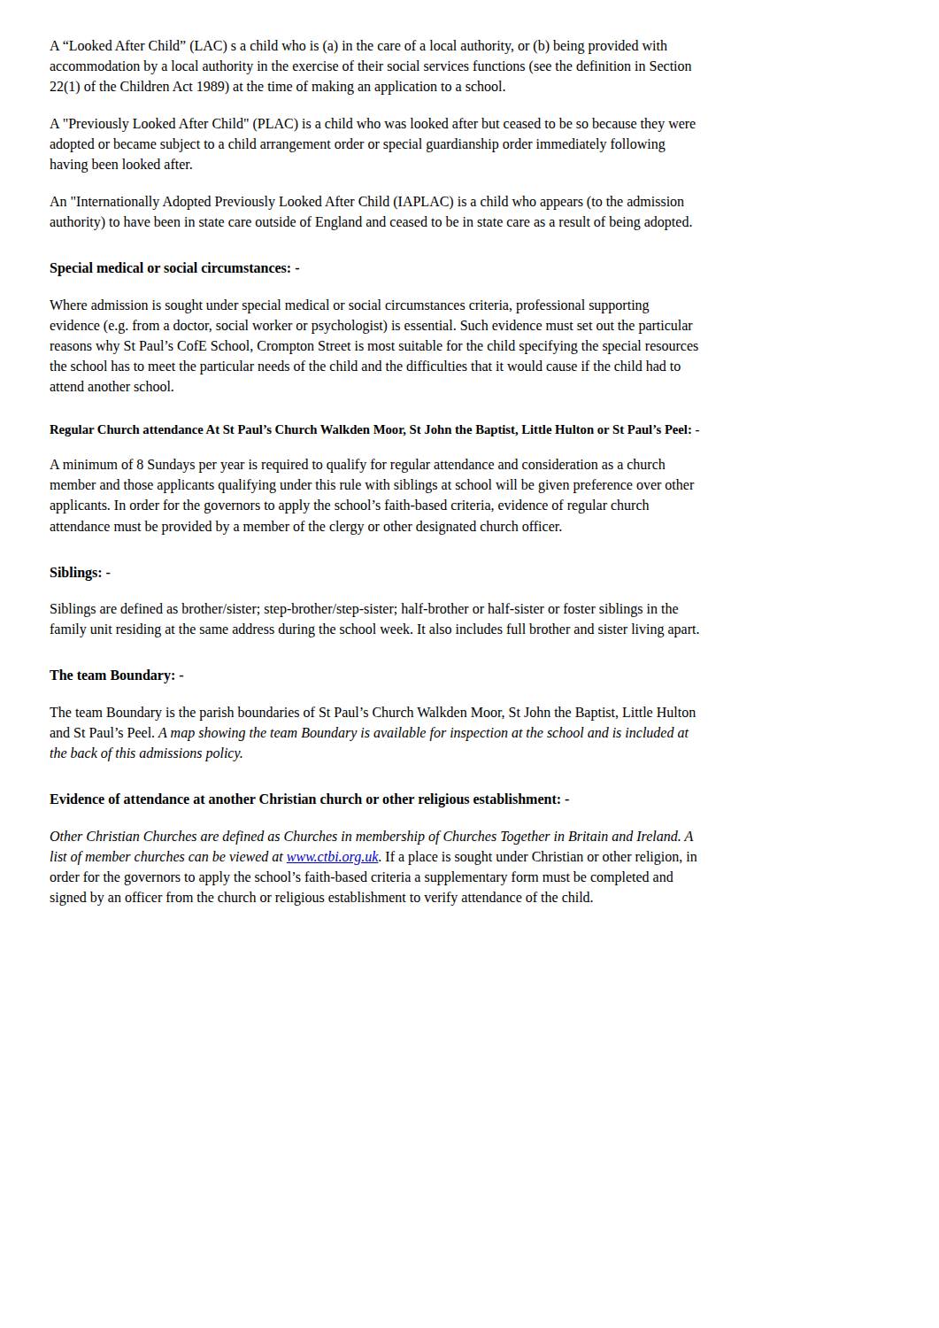A “Looked After Child” (LAC) s a child who is (a) in the care of a local authority, or (b) being provided with accommodation by a local authority in the exercise of their social services functions (see the definition in Section 22(1) of the Children Act 1989) at the time of making an application to a school.
A "Previously Looked After Child" (PLAC) is a child who was looked after but ceased to be so because they were adopted or became subject to a child arrangement order or special guardianship order immediately following having been looked after.
An "Internationally Adopted Previously Looked After Child (IAPLAC) is a child who appears (to the admission authority) to have been in state care outside of England and ceased to be in state care as a result of being adopted.
Special medical or social circumstances: -
Where admission is sought under special medical or social circumstances criteria, professional supporting evidence (e.g. from a doctor, social worker or psychologist) is essential. Such evidence must set out the particular reasons why St Paul’s CofE School, Crompton Street is most suitable for the child specifying the special resources the school has to meet the particular needs of the child and the difficulties that it would cause if the child had to attend another school.
Regular Church attendance At St Paul’s Church Walkden Moor, St John the Baptist, Little Hulton or St Paul’s Peel: -
A minimum of 8 Sundays per year is required to qualify for regular attendance and consideration as a church member and those applicants qualifying under this rule with siblings at school will be given preference over other applicants. In order for the governors to apply the school’s faith-based criteria, evidence of regular church attendance must be provided by a member of the clergy or other designated church officer.
Siblings: -
Siblings are defined as brother/sister; step-brother/step-sister; half-brother or half-sister or foster siblings in the family unit residing at the same address during the school week. It also includes full brother and sister living apart.
The team Boundary: -
The team Boundary is the parish boundaries of St Paul’s Church Walkden Moor, St John the Baptist, Little Hulton and St Paul’s Peel. A map showing the team Boundary is available for inspection at the school and is included at the back of this admissions policy.
Evidence of attendance at another Christian church or other religious establishment: -
Other Christian Churches are defined as Churches in membership of Churches Together in Britain and Ireland. A list of member churches can be viewed at www.ctbi.org.uk. If a place is sought under Christian or other religion, in order for the governors to apply the school’s faith-based criteria a supplementary form must be completed and signed by an officer from the church or religious establishment to verify attendance of the child.